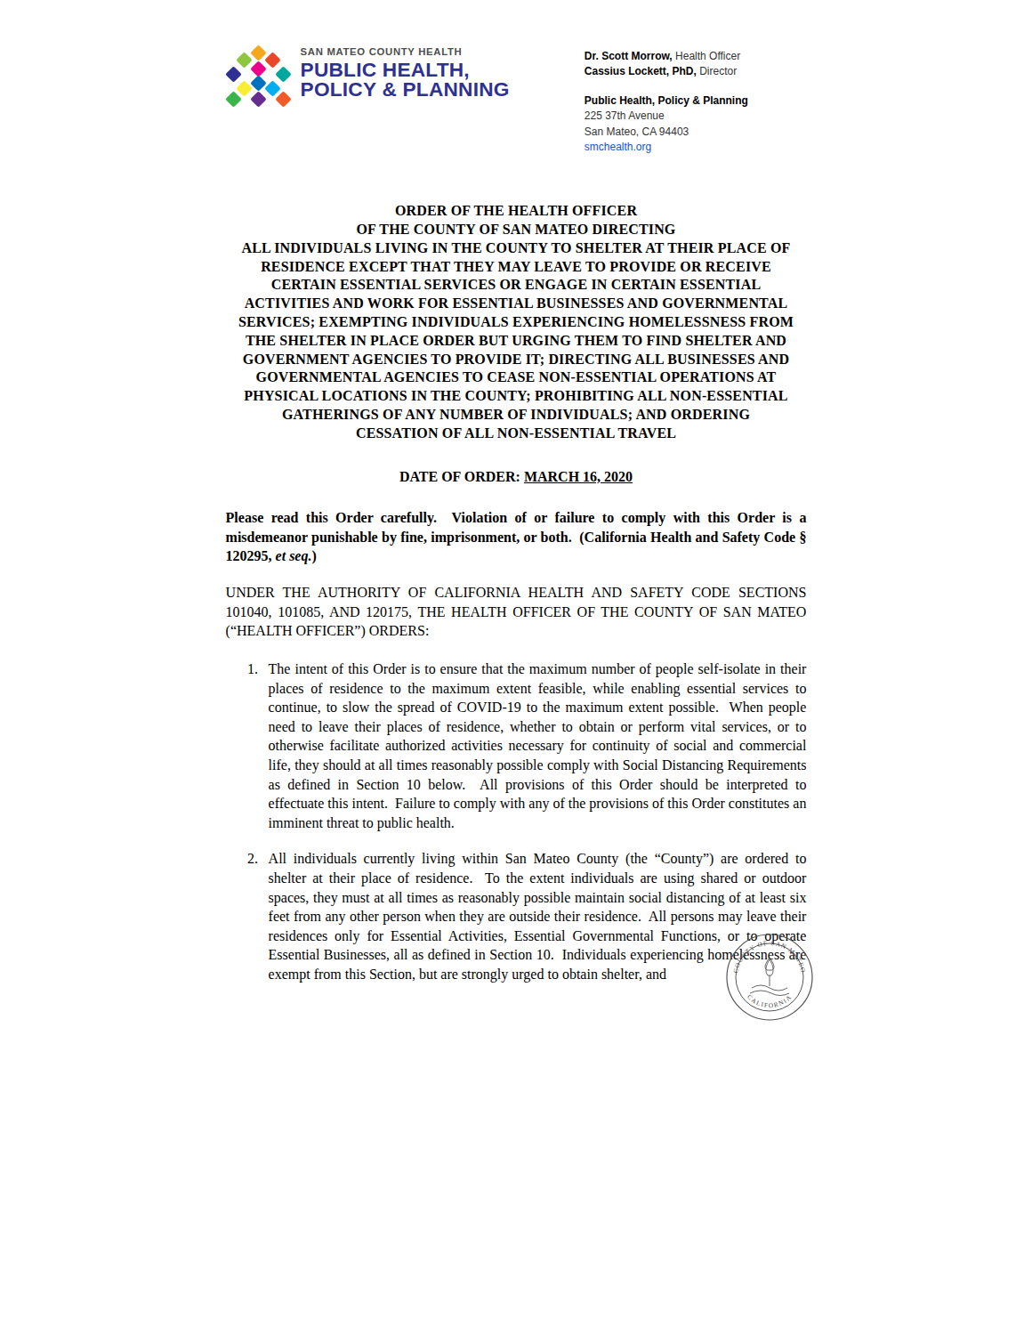SAN MATEO COUNTY HEALTH
PUBLIC HEALTH,
POLICY & PLANNING
Dr. Scott Morrow, Health Officer
Cassius Lockett, PhD, Director
Public Health, Policy & Planning
225 37th Avenue
San Mateo, CA 94403
smchealth.org
Order of the Health Officer
of the County of San Mateo Directing
All Individuals Living in the County to Shelter at Their Place of
Residence Except That They May Leave to Provide or Receive
Certain Essential Services or Engage in Certain Essential
Activities and Work for Essential Businesses and Governmental
Services; Exempting Individuals Experiencing Homelessness from
the Shelter in Place Order but Urging Them to Find Shelter and
Government Agencies to Provide It; Directing All Businesses and
Governmental Agencies to Cease Non-Essential Operations at
Physical Locations in the County; Prohibiting All Non-Essential
Gatherings of Any Number of Individuals; and Ordering
Cessation of All Non-Essential Travel
DATE OF ORDER: MARCH 16, 2020
Please read this Order carefully. Violation of or failure to comply with this Order is a misdemeanor punishable by fine, imprisonment, or both. (California Health and Safety Code § 120295, et seq.)
UNDER THE AUTHORITY OF CALIFORNIA HEALTH AND SAFETY CODE SECTIONS 101040, 101085, AND 120175, THE HEALTH OFFICER OF THE COUNTY OF SAN MATEO (“HEALTH OFFICER”) ORDERS:
The intent of this Order is to ensure that the maximum number of people self-isolate in their places of residence to the maximum extent feasible, while enabling essential services to continue, to slow the spread of COVID-19 to the maximum extent possible. When people need to leave their places of residence, whether to obtain or perform vital services, or to otherwise facilitate authorized activities necessary for continuity of social and commercial life, they should at all times reasonably possible comply with Social Distancing Requirements as defined in Section 10 below. All provisions of this Order should be interpreted to effectuate this intent. Failure to comply with any of the provisions of this Order constitutes an imminent threat to public health.
All individuals currently living within San Mateo County (the “County”) are ordered to shelter at their place of residence. To the extent individuals are using shared or outdoor spaces, they must at all times as reasonably possible maintain social distancing of at least six feet from any other person when they are outside their residence. All persons may leave their residences only for Essential Activities, Essential Governmental Functions, or to operate Essential Businesses, all as defined in Section 10. Individuals experiencing homelessness are exempt from this Section, but are strongly urged to obtain shelter, and
COUNTY OF SAN MATEO CALIFORNIA